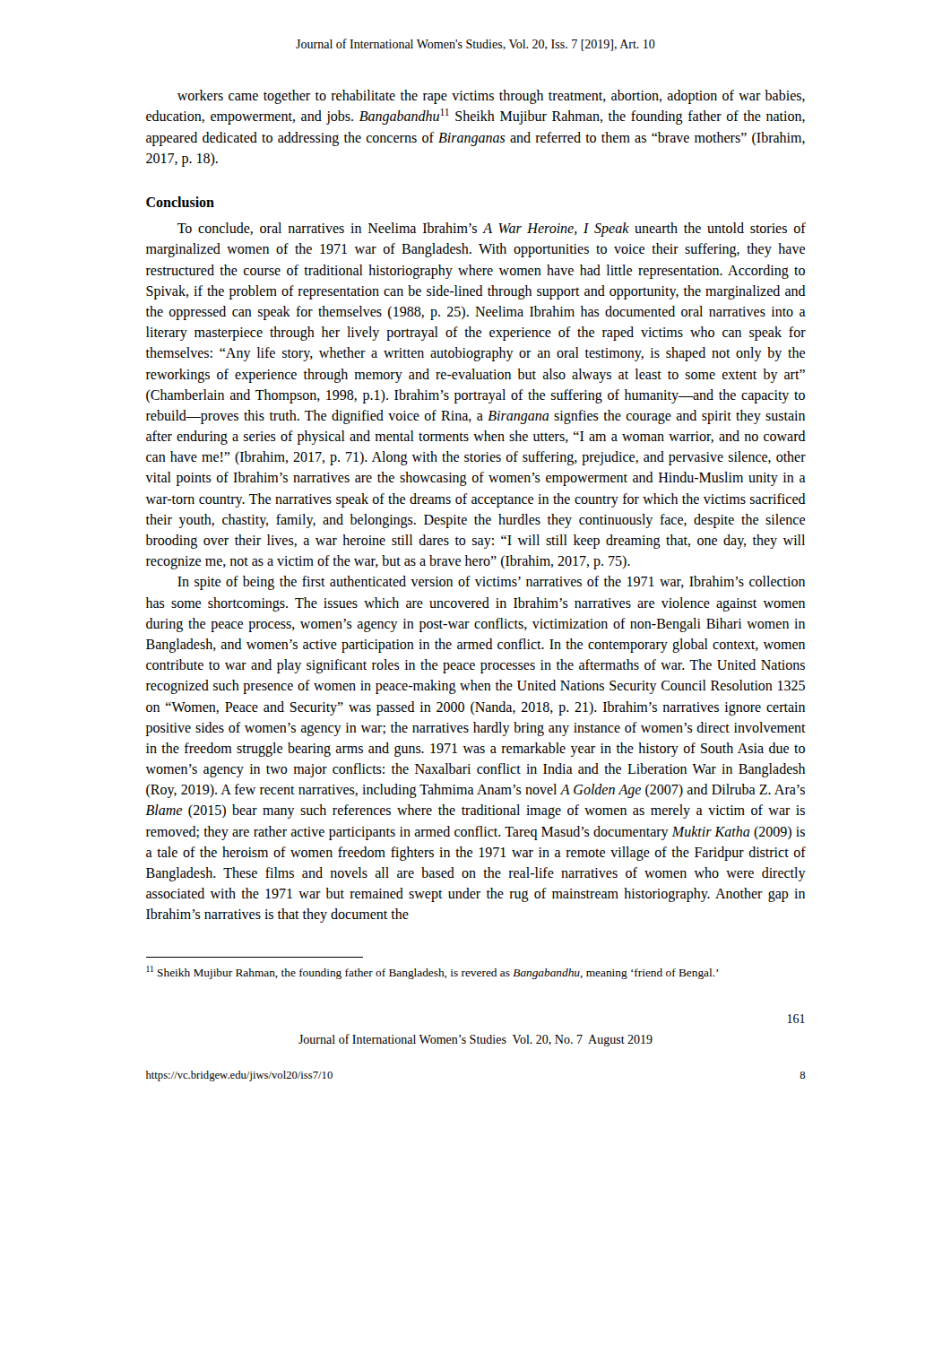Journal of International Women's Studies, Vol. 20, Iss. 7 [2019], Art. 10
workers came together to rehabilitate the rape victims through treatment, abortion, adoption of war babies, education, empowerment, and jobs. Bangabandhu11 Sheikh Mujibur Rahman, the founding father of the nation, appeared dedicated to addressing the concerns of Biranganas and referred to them as “brave mothers” (Ibrahim, 2017, p. 18).
Conclusion
To conclude, oral narratives in Neelima Ibrahim’s A War Heroine, I Speak unearth the untold stories of marginalized women of the 1971 war of Bangladesh. With opportunities to voice their suffering, they have restructured the course of traditional historiography where women have had little representation. According to Spivak, if the problem of representation can be side-lined through support and opportunity, the marginalized and the oppressed can speak for themselves (1988, p. 25). Neelima Ibrahim has documented oral narratives into a literary masterpiece through her lively portrayal of the experience of the raped victims who can speak for themselves: “Any life story, whether a written autobiography or an oral testimony, is shaped not only by the reworkings of experience through memory and re-evaluation but also always at least to some extent by art” (Chamberlain and Thompson, 1998, p.1). Ibrahim’s portrayal of the suffering of humanity—and the capacity to rebuild—proves this truth. The dignified voice of Rina, a Birangana signfies the courage and spirit they sustain after enduring a series of physical and mental torments when she utters, “I am a woman warrior, and no coward can have me!” (Ibrahim, 2017, p. 71). Along with the stories of suffering, prejudice, and pervasive silence, other vital points of Ibrahim’s narratives are the showcasing of women’s empowerment and Hindu-Muslim unity in a war-torn country. The narratives speak of the dreams of acceptance in the country for which the victims sacrificed their youth, chastity, family, and belongings. Despite the hurdles they continuously face, despite the silence brooding over their lives, a war heroine still dares to say: “I will still keep dreaming that, one day, they will recognize me, not as a victim of the war, but as a brave hero” (Ibrahim, 2017, p. 75).
In spite of being the first authenticated version of victims’ narratives of the 1971 war, Ibrahim’s collection has some shortcomings. The issues which are uncovered in Ibrahim’s narratives are violence against women during the peace process, women’s agency in post-war conflicts, victimization of non-Bengali Bihari women in Bangladesh, and women’s active participation in the armed conflict. In the contemporary global context, women contribute to war and play significant roles in the peace processes in the aftermaths of war. The United Nations recognized such presence of women in peace-making when the United Nations Security Council Resolution 1325 on “Women, Peace and Security” was passed in 2000 (Nanda, 2018, p. 21). Ibrahim’s narratives ignore certain positive sides of women’s agency in war; the narratives hardly bring any instance of women’s direct involvement in the freedom struggle bearing arms and guns. 1971 was a remarkable year in the history of South Asia due to women’s agency in two major conflicts: the Naxalbari conflict in India and the Liberation War in Bangladesh (Roy, 2019). A few recent narratives, including Tahmima Anam’s novel A Golden Age (2007) and Dilruba Z. Ara’s Blame (2015) bear many such references where the traditional image of women as merely a victim of war is removed; they are rather active participants in armed conflict. Tareq Masud’s documentary Muktir Katha (2009) is a tale of the heroism of women freedom fighters in the 1971 war in a remote village of the Faridpur district of Bangladesh. These films and novels all are based on the real-life narratives of women who were directly associated with the 1971 war but remained swept under the rug of mainstream historiography. Another gap in Ibrahim’s narratives is that they document the
11 Sheikh Mujibur Rahman, the founding father of Bangladesh, is revered as Bangabandhu, meaning ‘friend of Bengal.’
161
Journal of International Women’s Studies Vol. 20, No. 7 August 2019
https://vc.bridgew.edu/jiws/vol20/iss7/10 8